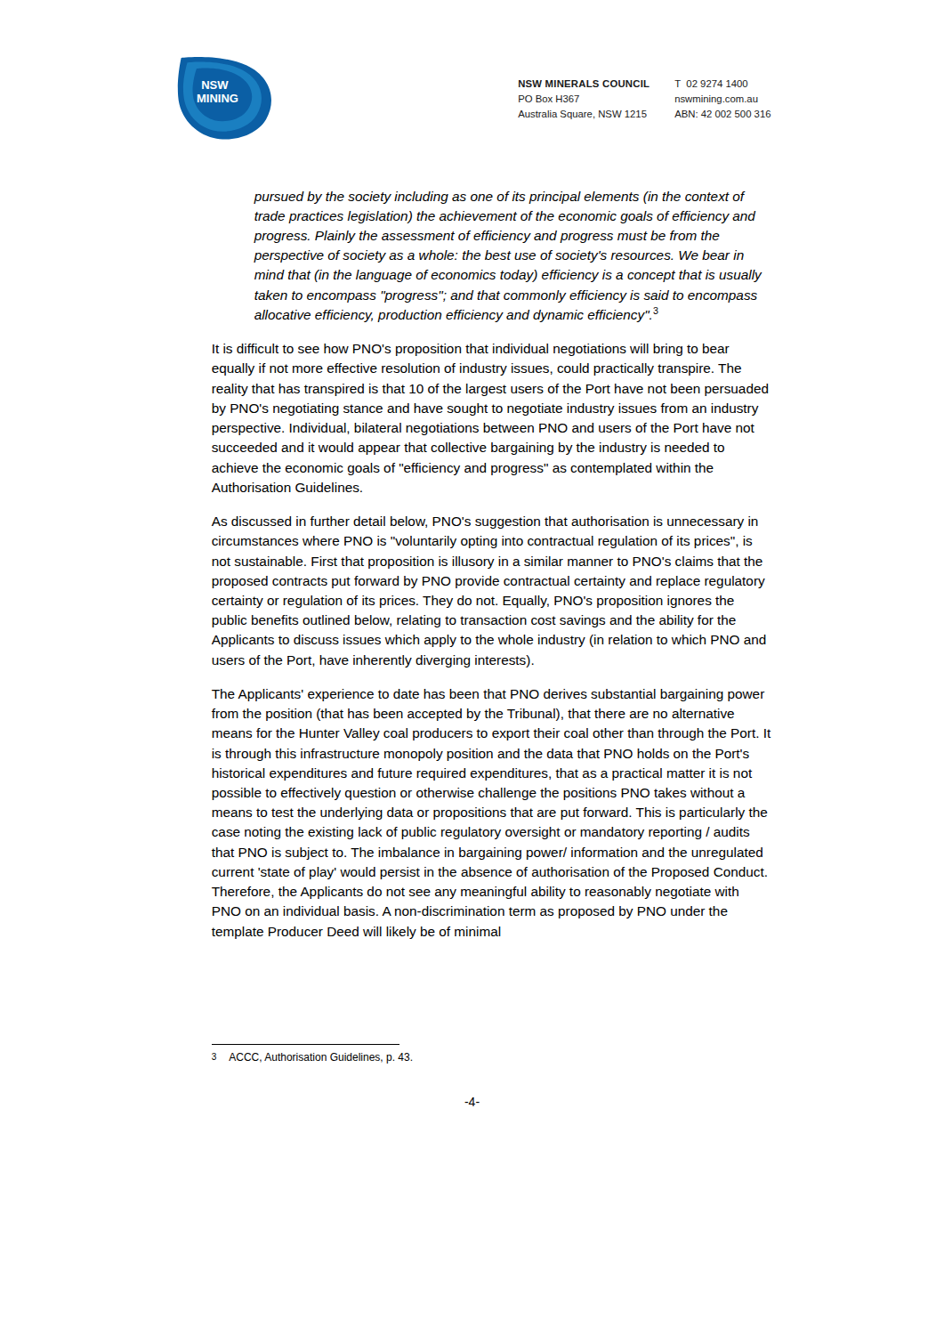NSW MINING
NSW MINERALS COUNCIL
PO Box H367
Australia Square, NSW 1215
T 02 9274 1400
nswmining.com.au
ABN: 42 002 500 316
pursued by the society including as one of its principal elements (in the context of trade practices legislation) the achievement of the economic goals of efficiency and progress. Plainly the assessment of efficiency and progress must be from the perspective of society as a whole: the best use of society's resources. We bear in mind that (in the language of economics today) efficiency is a concept that is usually taken to encompass "progress"; and that commonly efficiency is said to encompass allocative efficiency, production efficiency and dynamic efficiency".3
It is difficult to see how PNO's proposition that individual negotiations will bring to bear equally if not more effective resolution of industry issues, could practically transpire. The reality that has transpired is that 10 of the largest users of the Port have not been persuaded by PNO's negotiating stance and have sought to negotiate industry issues from an industry perspective. Individual, bilateral negotiations between PNO and users of the Port have not succeeded and it would appear that collective bargaining by the industry is needed to achieve the economic goals of "efficiency and progress" as contemplated within the Authorisation Guidelines.
As discussed in further detail below, PNO's suggestion that authorisation is unnecessary in circumstances where PNO is "voluntarily opting into contractual regulation of its prices", is not sustainable. First that proposition is illusory in a similar manner to PNO's claims that the proposed contracts put forward by PNO provide contractual certainty and replace regulatory certainty or regulation of its prices. They do not. Equally, PNO's proposition ignores the public benefits outlined below, relating to transaction cost savings and the ability for the Applicants to discuss issues which apply to the whole industry (in relation to which PNO and users of the Port, have inherently diverging interests).
The Applicants' experience to date has been that PNO derives substantial bargaining power from the position (that has been accepted by the Tribunal), that there are no alternative means for the Hunter Valley coal producers to export their coal other than through the Port. It is through this infrastructure monopoly position and the data that PNO holds on the Port's historical expenditures and future required expenditures, that as a practical matter it is not possible to effectively question or otherwise challenge the positions PNO takes without a means to test the underlying data or propositions that are put forward. This is particularly the case noting the existing lack of public regulatory oversight or mandatory reporting / audits that PNO is subject to. The imbalance in bargaining power/ information and the unregulated current 'state of play' would persist in the absence of authorisation of the Proposed Conduct. Therefore, the Applicants do not see any meaningful ability to reasonably negotiate with PNO on an individual basis. A non-discrimination term as proposed by PNO under the template Producer Deed will likely be of minimal
3 ACCC, Authorisation Guidelines, p. 43.
-4-